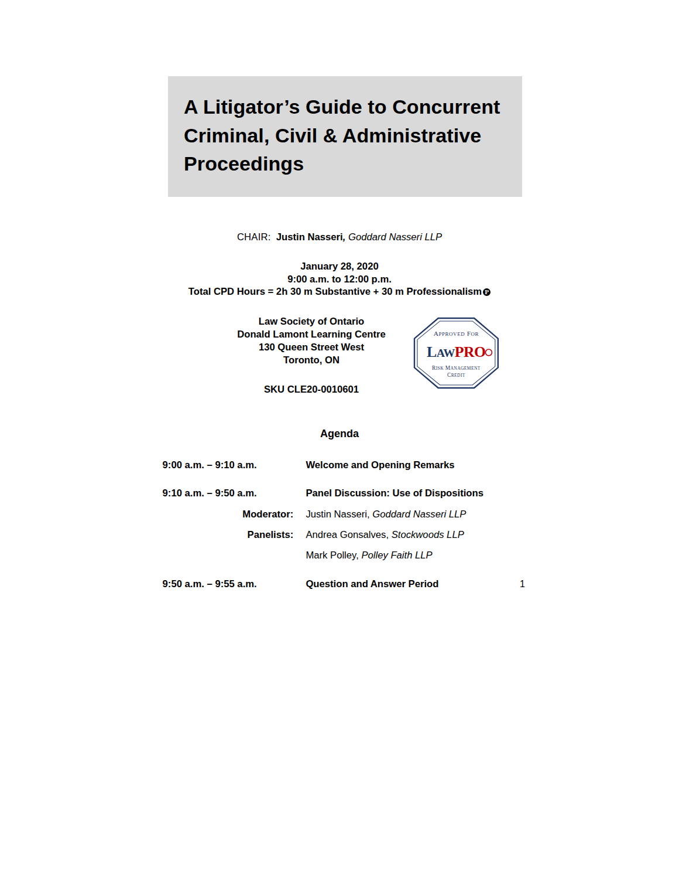A Litigator’s Guide to Concurrent Criminal, Civil & Administrative Proceedings
CHAIR: Justin Nasseri, Goddard Nasseri LLP
January 28, 2020
9:00 a.m. to 12:00 p.m.
Total CPD Hours = 2h 30 m Substantive + 30 m ProfessionalismP
APPROVED FOR LAWPRO RISK MANAGEMENT CREDIT
Law Society of Ontario
Donald Lamont Learning Centre
130 Queen Street West
Toronto, ON
SKU CLE20-0010601
Agenda
| 9:00 a.m. – 9:10 a.m. | Welcome and Opening Remarks |
| 9:10 a.m. – 9:50 a.m. | Panel Discussion: Use of Dispositions |
| Moderator: | Justin Nasseri, Goddard Nasseri LLP |
| Panelists: | Andrea Gonsalves, Stockwoods LLP |
| | Mark Polley, Polley Faith LLP |
| 9:50 a.m. – 9:55 a.m. | Question and Answer Period |
1